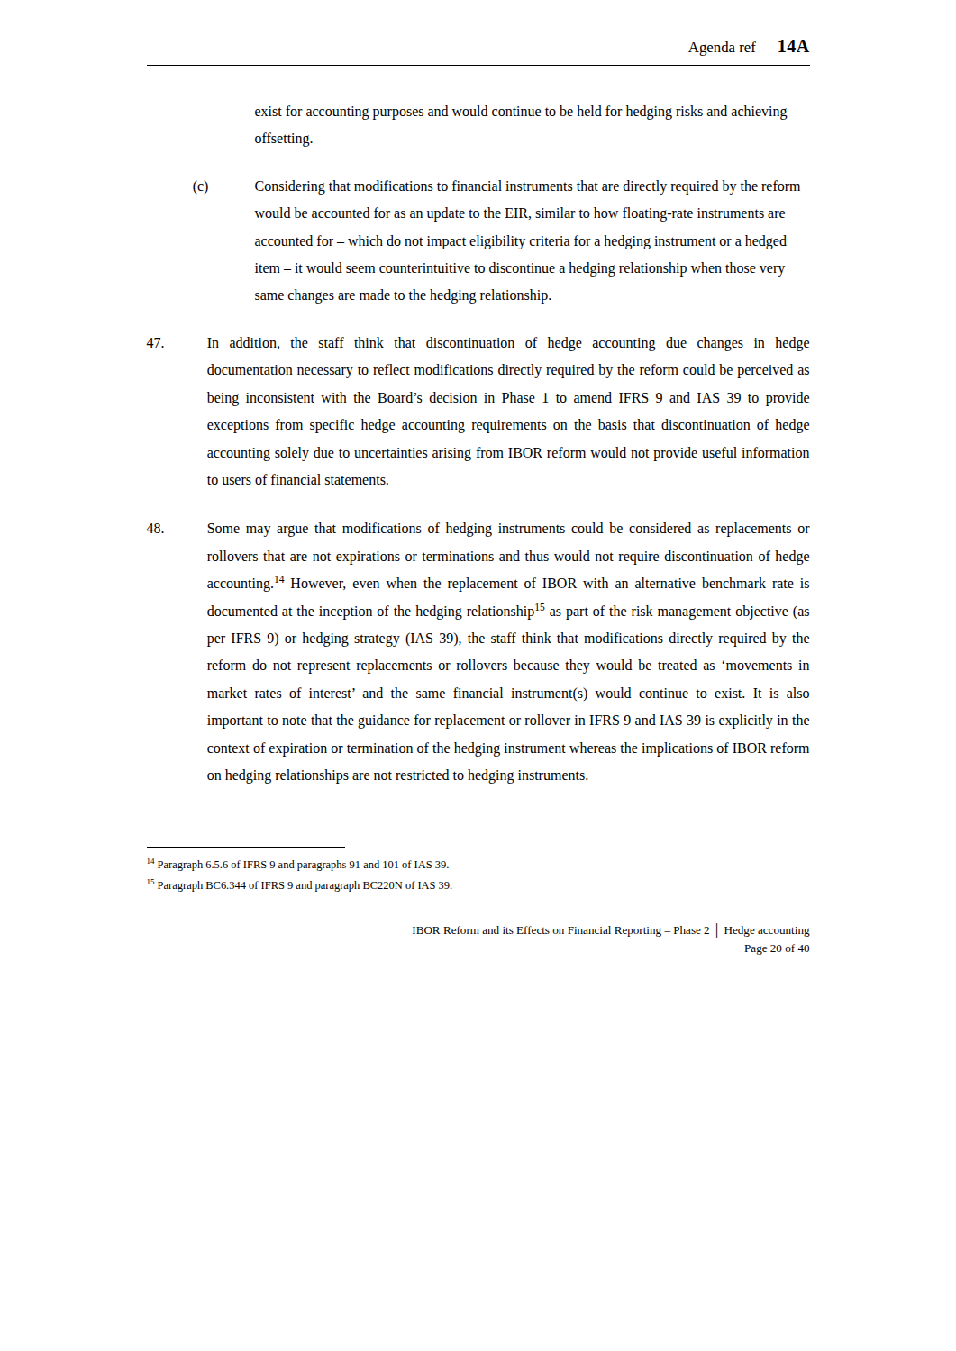Agenda ref 14A
exist for accounting purposes and would continue to be held for hedging risks and achieving offsetting.
(c) Considering that modifications to financial instruments that are directly required by the reform would be accounted for as an update to the EIR, similar to how floating-rate instruments are accounted for – which do not impact eligibility criteria for a hedging instrument or a hedged item – it would seem counterintuitive to discontinue a hedging relationship when those very same changes are made to the hedging relationship.
47. In addition, the staff think that discontinuation of hedge accounting due changes in hedge documentation necessary to reflect modifications directly required by the reform could be perceived as being inconsistent with the Board’s decision in Phase 1 to amend IFRS 9 and IAS 39 to provide exceptions from specific hedge accounting requirements on the basis that discontinuation of hedge accounting solely due to uncertainties arising from IBOR reform would not provide useful information to users of financial statements.
48. Some may argue that modifications of hedging instruments could be considered as replacements or rollovers that are not expirations or terminations and thus would not require discontinuation of hedge accounting.14 However, even when the replacement of IBOR with an alternative benchmark rate is documented at the inception of the hedging relationship15 as part of the risk management objective (as per IFRS 9) or hedging strategy (IAS 39), the staff think that modifications directly required by the reform do not represent replacements or rollovers because they would be treated as ‘movements in market rates of interest’ and the same financial instrument(s) would continue to exist. It is also important to note that the guidance for replacement or rollover in IFRS 9 and IAS 39 is explicitly in the context of expiration or termination of the hedging instrument whereas the implications of IBOR reform on hedging relationships are not restricted to hedging instruments.
14 Paragraph 6.5.6 of IFRS 9 and paragraphs 91 and 101 of IAS 39.
15 Paragraph BC6.344 of IFRS 9 and paragraph BC220N of IAS 39.
IBOR Reform and its Effects on Financial Reporting – Phase 2 │ Hedge accounting Page 20 of 40